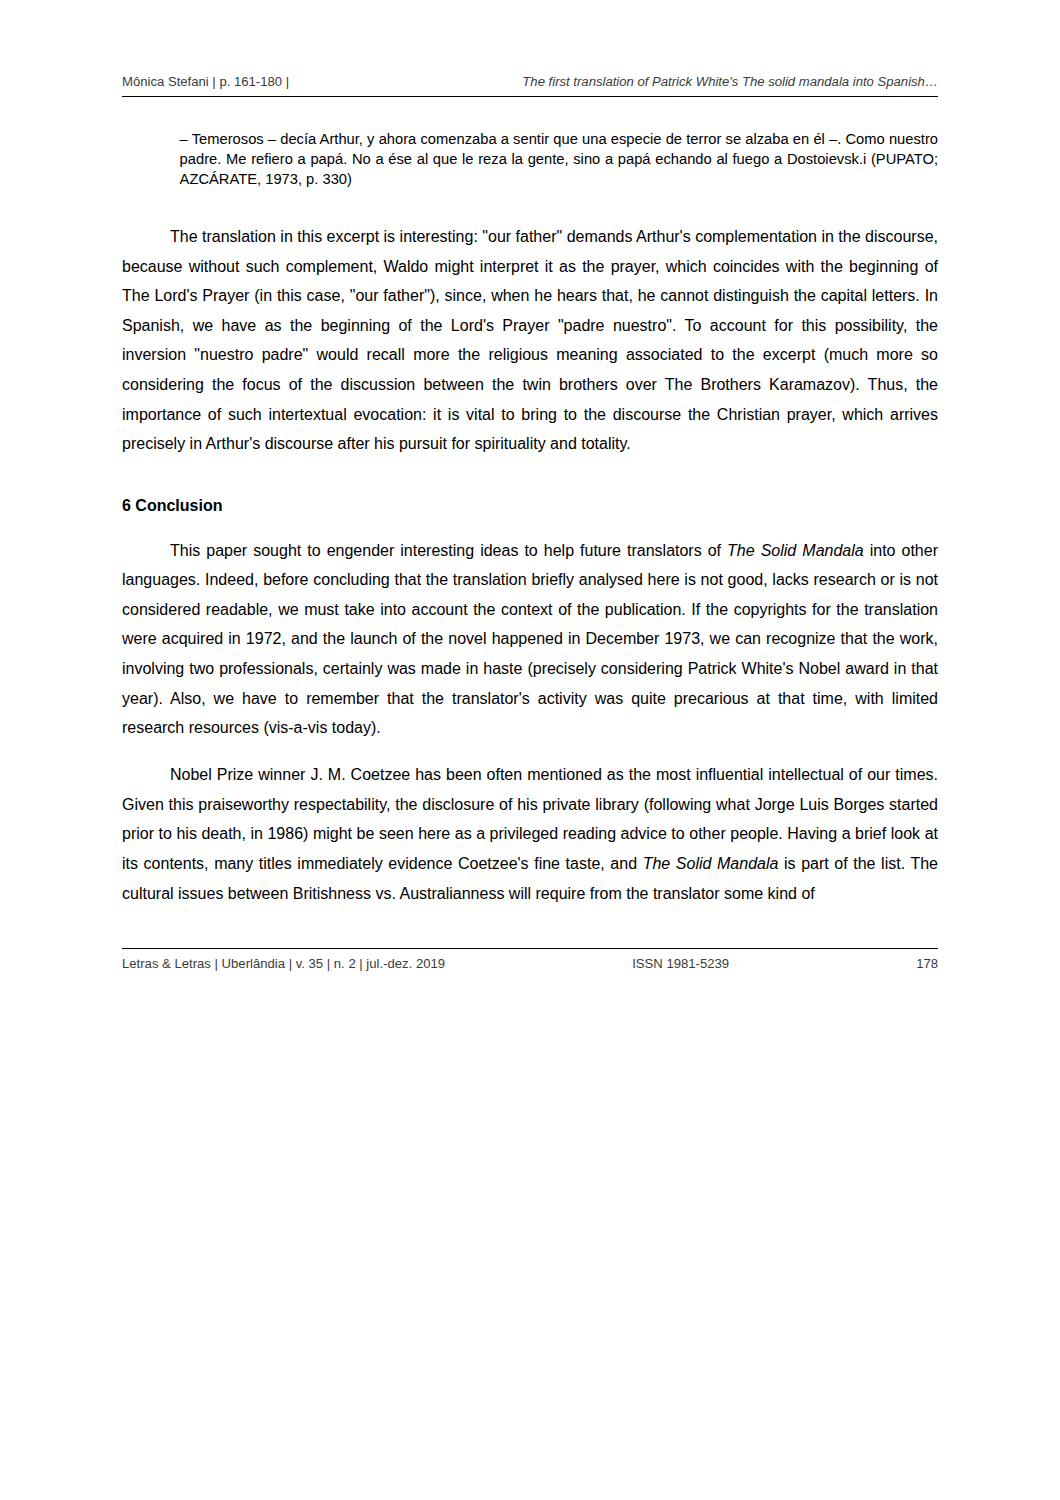Mônica Stefani | p. 161-180 | The first translation of Patrick White's The solid mandala into Spanish…
– Temerosos – decía Arthur, y ahora comenzaba a sentir que una especie de terror se alzaba en él –. Como nuestro padre. Me refiero a papá. No a ése al que le reza la gente, sino a papá echando al fuego a Dostoievsk.i (PUPATO; AZCÁRATE, 1973, p. 330)
The translation in this excerpt is interesting: "our father" demands Arthur's complementation in the discourse, because without such complement, Waldo might interpret it as the prayer, which coincides with the beginning of The Lord's Prayer (in this case, "our father"), since, when he hears that, he cannot distinguish the capital letters. In Spanish, we have as the beginning of the Lord's Prayer "padre nuestro". To account for this possibility, the inversion "nuestro padre" would recall more the religious meaning associated to the excerpt (much more so considering the focus of the discussion between the twin brothers over The Brothers Karamazov). Thus, the importance of such intertextual evocation: it is vital to bring to the discourse the Christian prayer, which arrives precisely in Arthur's discourse after his pursuit for spirituality and totality.
6 Conclusion
This paper sought to engender interesting ideas to help future translators of The Solid Mandala into other languages. Indeed, before concluding that the translation briefly analysed here is not good, lacks research or is not considered readable, we must take into account the context of the publication. If the copyrights for the translation were acquired in 1972, and the launch of the novel happened in December 1973, we can recognize that the work, involving two professionals, certainly was made in haste (precisely considering Patrick White's Nobel award in that year). Also, we have to remember that the translator's activity was quite precarious at that time, with limited research resources (vis-a-vis today).
Nobel Prize winner J. M. Coetzee has been often mentioned as the most influential intellectual of our times. Given this praiseworthy respectability, the disclosure of his private library (following what Jorge Luis Borges started prior to his death, in 1986) might be seen here as a privileged reading advice to other people. Having a brief look at its contents, many titles immediately evidence Coetzee's fine taste, and The Solid Mandala is part of the list. The cultural issues between Britishness vs. Australianness will require from the translator some kind of
Letras & Letras | Uberlândia | v. 35 | n. 2 | jul.-dez. 2019 ISSN 1981-5239 178